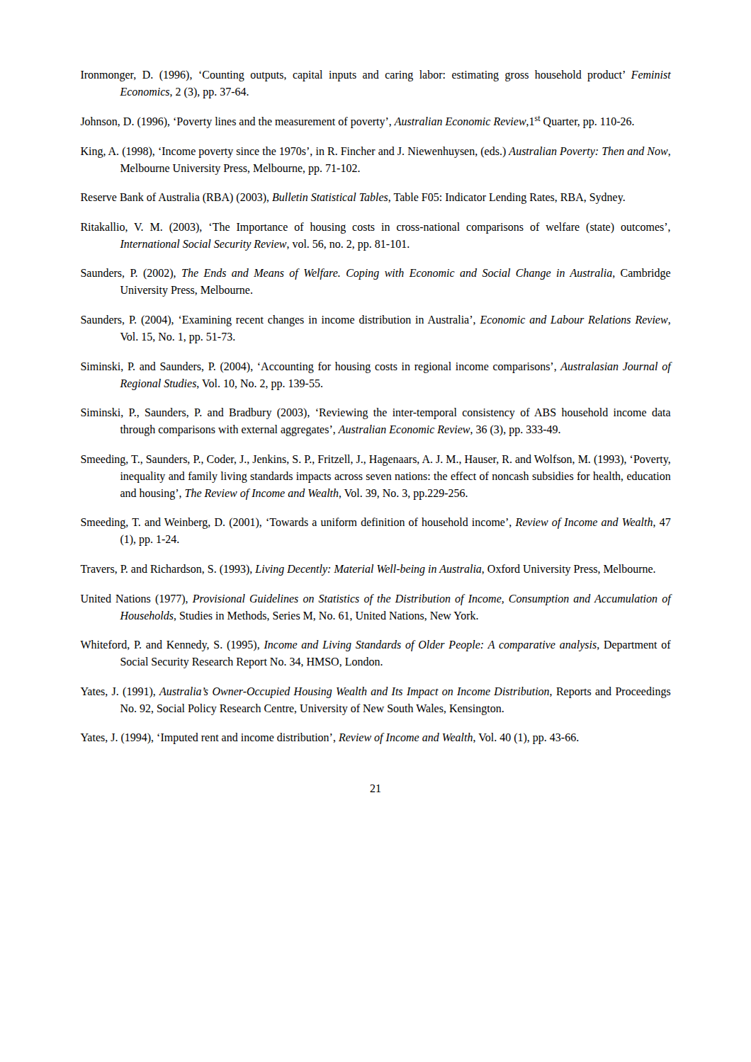Ironmonger, D. (1996), ‘Counting outputs, capital inputs and caring labor: estimating gross household product’ Feminist Economics, 2 (3), pp. 37-64.
Johnson, D. (1996), ‘Poverty lines and the measurement of poverty’, Australian Economic Review,1st Quarter, pp. 110-26.
King, A. (1998), ‘Income poverty since the 1970s’, in R. Fincher and J. Niewenhuysen, (eds.) Australian Poverty: Then and Now, Melbourne University Press, Melbourne, pp. 71-102.
Reserve Bank of Australia (RBA) (2003), Bulletin Statistical Tables, Table F05: Indicator Lending Rates, RBA, Sydney.
Ritakallio, V. M. (2003), ‘The Importance of housing costs in cross-national comparisons of welfare (state) outcomes’, International Social Security Review, vol. 56, no. 2, pp. 81-101.
Saunders, P. (2002), The Ends and Means of Welfare. Coping with Economic and Social Change in Australia, Cambridge University Press, Melbourne.
Saunders, P. (2004), ‘Examining recent changes in income distribution in Australia’, Economic and Labour Relations Review, Vol. 15, No. 1, pp. 51-73.
Siminski, P. and Saunders, P. (2004), ‘Accounting for housing costs in regional income comparisons’, Australasian Journal of Regional Studies, Vol. 10, No. 2, pp. 139-55.
Siminski, P., Saunders, P. and Bradbury (2003), ‘Reviewing the inter-temporal consistency of ABS household income data through comparisons with external aggregates’, Australian Economic Review, 36 (3), pp. 333-49.
Smeeding, T., Saunders, P., Coder, J., Jenkins, S. P., Fritzell, J., Hagenaars, A. J. M., Hauser, R. and Wolfson, M. (1993), ‘Poverty, inequality and family living standards impacts across seven nations: the effect of noncash subsidies for health, education and housing’, The Review of Income and Wealth, Vol. 39, No. 3, pp.229-256.
Smeeding, T. and Weinberg, D. (2001), ‘Towards a uniform definition of household income’, Review of Income and Wealth, 47 (1), pp. 1-24.
Travers, P. and Richardson, S. (1993), Living Decently: Material Well-being in Australia, Oxford University Press, Melbourne.
United Nations (1977), Provisional Guidelines on Statistics of the Distribution of Income, Consumption and Accumulation of Households, Studies in Methods, Series M, No. 61, United Nations, New York.
Whiteford, P. and Kennedy, S. (1995), Income and Living Standards of Older People: A comparative analysis, Department of Social Security Research Report No. 34, HMSO, London.
Yates, J. (1991), Australia’s Owner-Occupied Housing Wealth and Its Impact on Income Distribution, Reports and Proceedings No. 92, Social Policy Research Centre, University of New South Wales, Kensington.
Yates, J. (1994), ‘Imputed rent and income distribution’, Review of Income and Wealth, Vol. 40 (1), pp. 43-66.
21